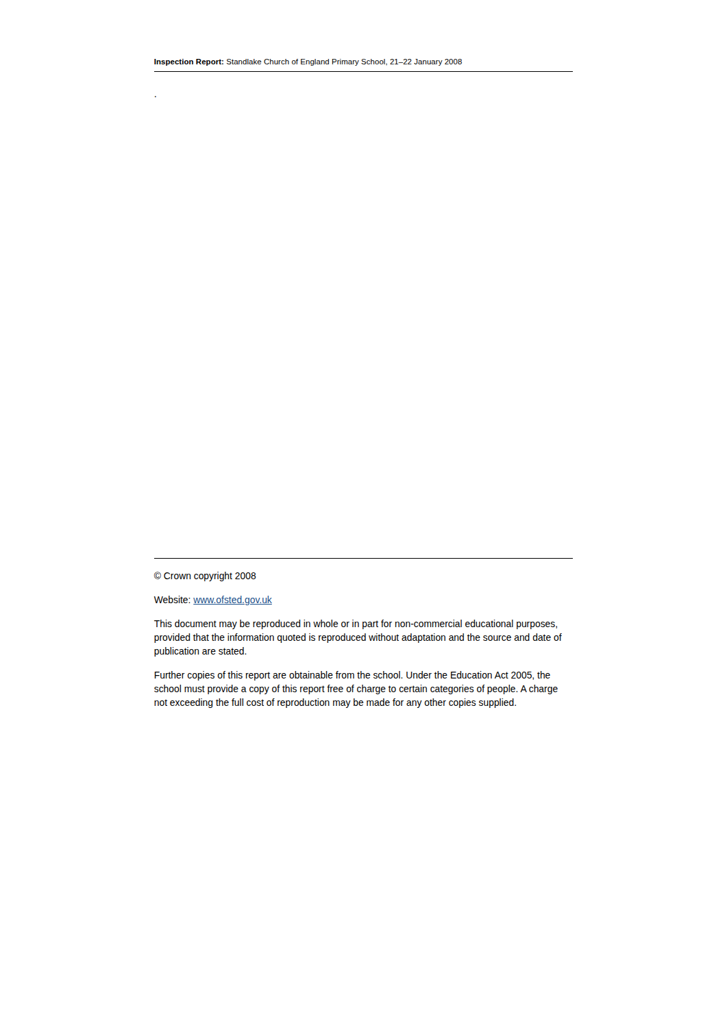Inspection Report: Standlake Church of England Primary School, 21–22 January 2008
.
© Crown copyright 2008
Website: www.ofsted.gov.uk
This document may be reproduced in whole or in part for non-commercial educational purposes, provided that the information quoted is reproduced without adaptation and the source and date of publication are stated.
Further copies of this report are obtainable from the school. Under the Education Act 2005, the school must provide a copy of this report free of charge to certain categories of people. A charge not exceeding the full cost of reproduction may be made for any other copies supplied.